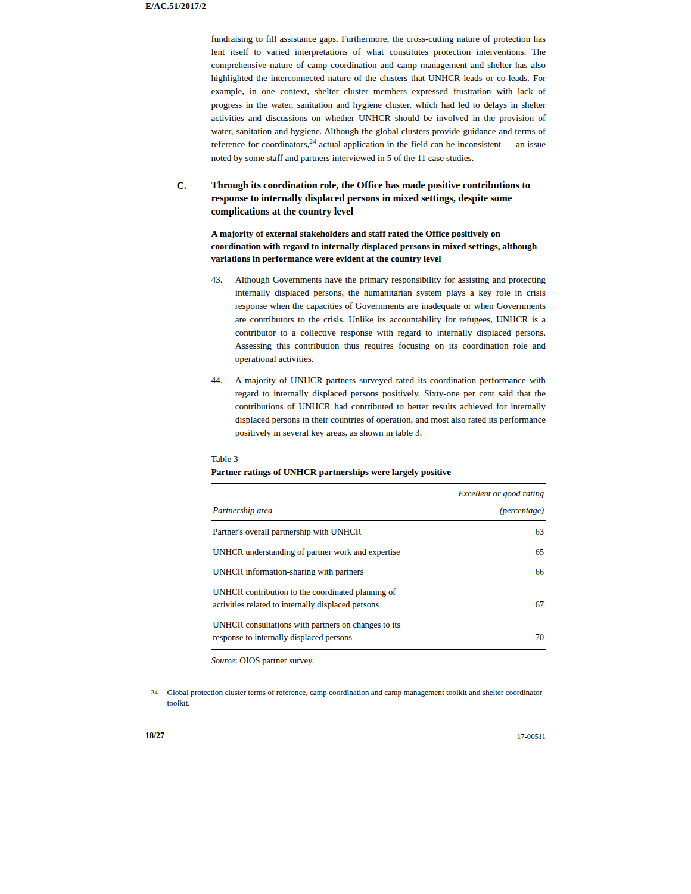E/AC.51/2017/2
fundraising to fill assistance gaps. Furthermore, the cross-cutting nature of protection has lent itself to varied interpretations of what constitutes protection interventions. The comprehensive nature of camp coordination and camp management and shelter has also highlighted the interconnected nature of the clusters that UNHCR leads or co-leads. For example, in one context, shelter cluster members expressed frustration with lack of progress in the water, sanitation and hygiene cluster, which had led to delays in shelter activities and discussions on whether UNHCR should be involved in the provision of water, sanitation and hygiene. Although the global clusters provide guidance and terms of reference for coordinators,24 actual application in the field can be inconsistent — an issue noted by some staff and partners interviewed in 5 of the 11 case studies.
C.
Through its coordination role, the Office has made positive contributions to response to internally displaced persons in mixed settings, despite some complications at the country level
A majority of external stakeholders and staff rated the Office positively on coordination with regard to internally displaced persons in mixed settings, although variations in performance were evident at the country level
43.
Although Governments have the primary responsibility for assisting and protecting internally displaced persons, the humanitarian system plays a key role in crisis response when the capacities of Governments are inadequate or when Governments are contributors to the crisis. Unlike its accountability for refugees, UNHCR is a contributor to a collective response with regard to internally displaced persons. Assessing this contribution thus requires focusing on its coordination role and operational activities.
44.
A majority of UNHCR partners surveyed rated its coordination performance with regard to internally displaced persons positively. Sixty-one per cent said that the contributions of UNHCR had contributed to better results achieved for internally displaced persons in their countries of operation, and most also rated its performance positively in several key areas, as shown in table 3.
Table 3
Partner ratings of UNHCR partnerships were largely positive
Partner ratings of UNHCR partnerships
| | Excellent or good rating |
| --- | --- |
| Partnership area | (percentage) |
| Partner's overall partnership with UNHCR | 63 |
| UNHCR understanding of partner work and expertise | 65 |
| UNHCR information-sharing with partners | 66 |
| UNHCR contribution to the coordinated planning of activities related to internally displaced persons | 67 |
| UNHCR consultations with partners on changes to its response to internally displaced persons | 70 |
Source: OIOS partner survey.
24
Global protection cluster terms of reference, camp coordination and camp management toolkit and shelter coordinator toolkit.
18/27
17-00511